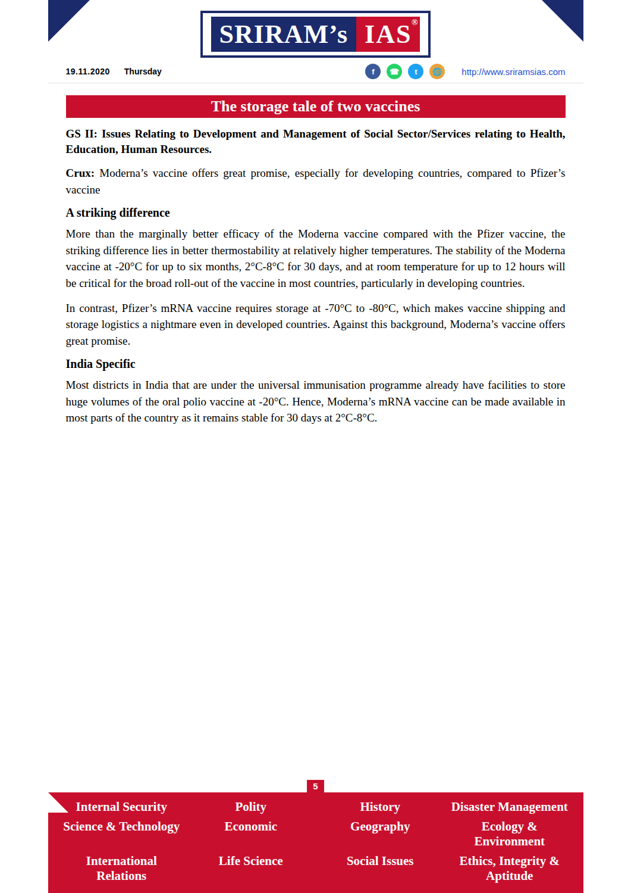SRIRAM’s
IAS®
19.11.2020 Thursday f ☎ t 🌐 http://www.sriramsias.com
The storage tale of two vaccines
GS II: Issues Relating to Development and Management of Social Sector/Services relating to Health, Education, Human Resources.
Crux: Moderna’s vaccine offers great promise, especially for developing countries, compared to Pfizer’s vaccine
A striking difference
More than the marginally better efficacy of the Moderna vaccine compared with the Pfizer vaccine, the striking difference lies in better thermostability at relatively higher temperatures. The stability of the Moderna vaccine at -20°C for up to six months, 2°C-8°C for 30 days, and at room temperature for up to 12 hours will be critical for the broad roll-out of the vaccine in most countries, particularly in developing countries.
In contrast, Pfizer’s mRNA vaccine requires storage at -70°C to -80°C, which makes vaccine shipping and storage logistics a nightmare even in developed countries. Against this background, Moderna’s vaccine offers great promise.
India Specific
Most districts in India that are under the universal immunisation programme already have facilities to store huge volumes of the oral polio vaccine at -20°C. Hence, Moderna’s mRNA vaccine can be made available in most parts of the country as it remains stable for 30 days at 2°C-8°C.
5
Internal Security
Polity
History
Disaster Management
Science & Technology
Economic
Geography
Ecology & Environment
International Relations
Life Science
Social Issues
Ethics, Integrity & Aptitude